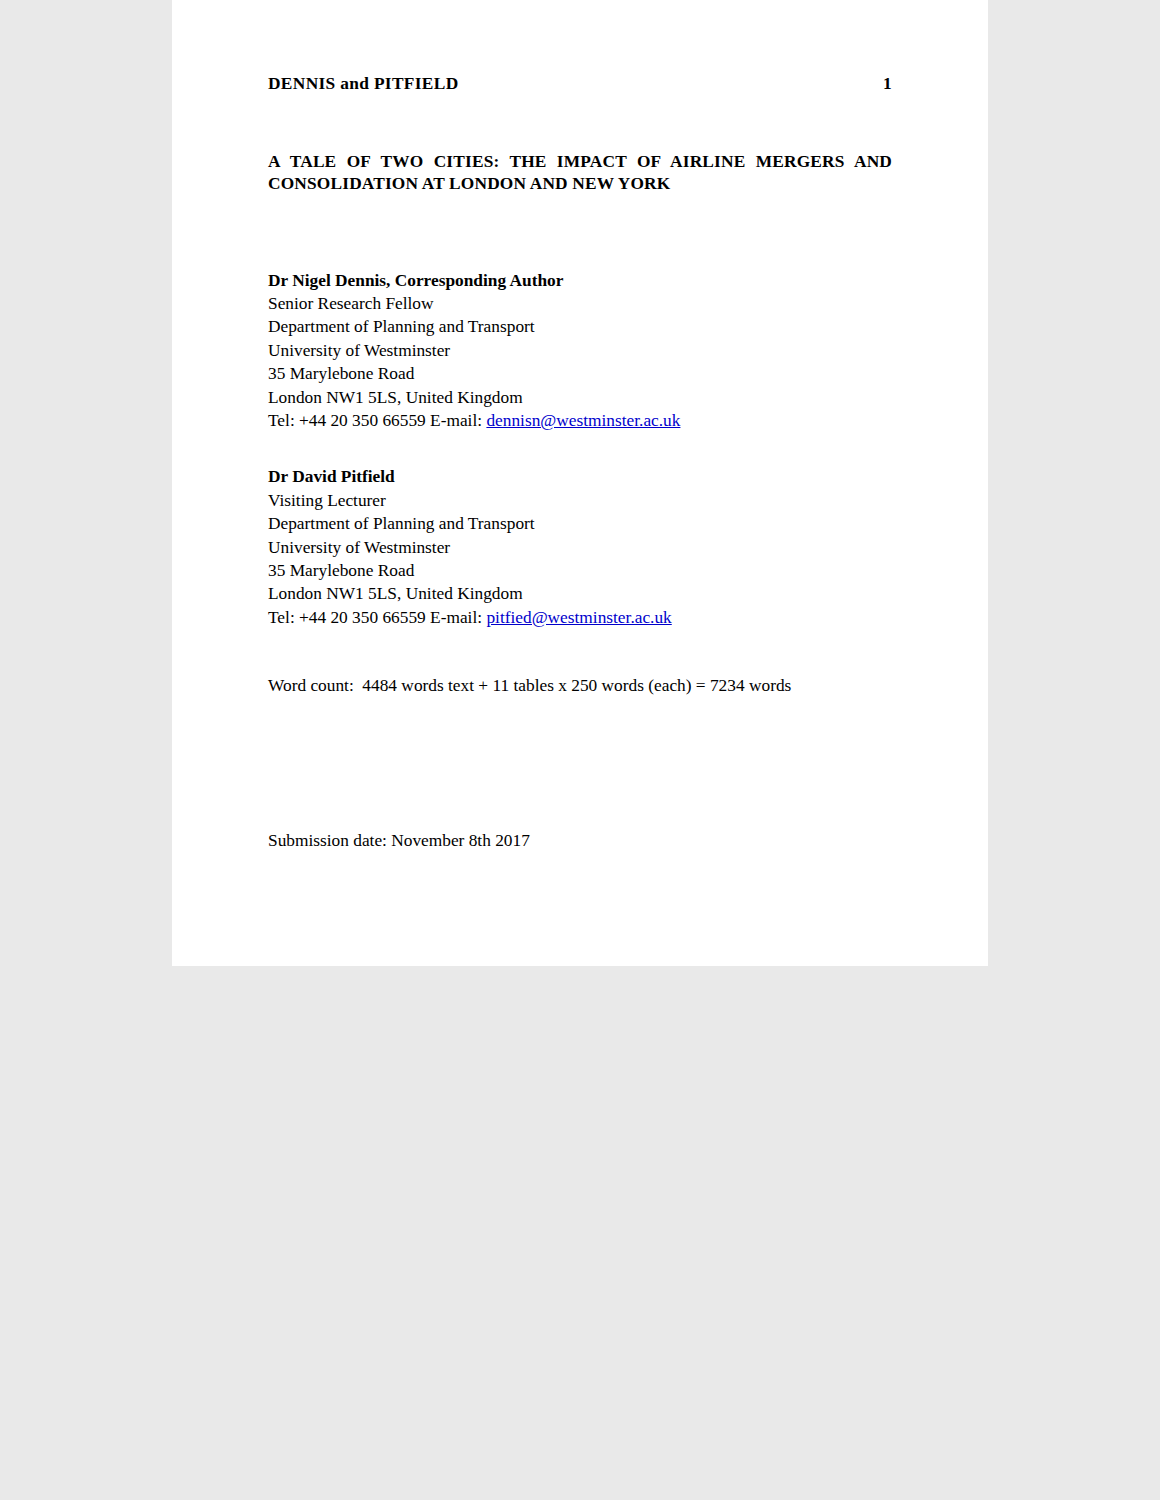DENNIS and PITFIELD 1
A Tale of Two Cities: The Impact of Airline Mergers and Consolidation at London and New York
Dr Nigel Dennis, Corresponding Author
Senior Research Fellow
Department of Planning and Transport
University of Westminster
35 Marylebone Road
London NW1 5LS, United Kingdom
Tel: +44 20 350 66559 E-mail: dennisn@westminster.ac.uk
Dr David Pitfield
Visiting Lecturer
Department of Planning and Transport
University of Westminster
35 Marylebone Road
London NW1 5LS, United Kingdom
Tel: +44 20 350 66559 E-mail: pitfied@westminster.ac.uk
Word count: 4484 words text + 11 tables x 250 words (each) = 7234 words
Submission date: November 8th 2017